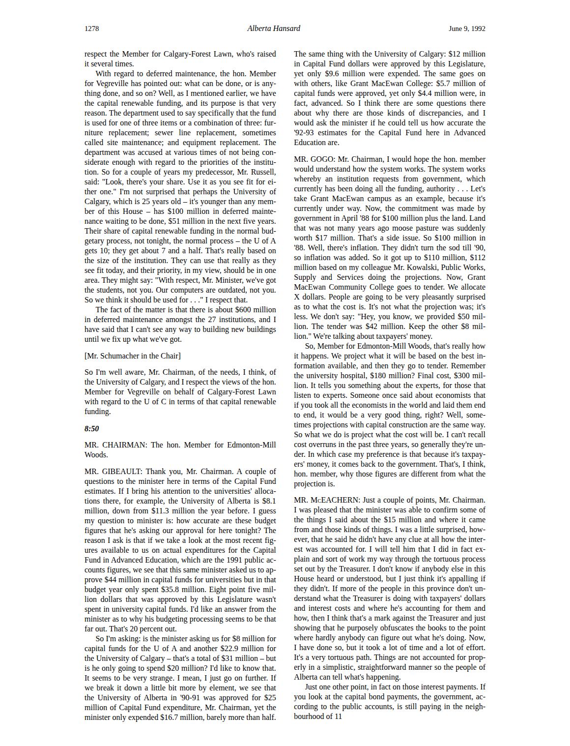1278 Alberta Hansard June 9, 1992
respect the Member for Calgary-Forest Lawn, who's raised it several times.
With regard to deferred maintenance, the hon. Member for Vegreville has pointed out: what can be done, or is anything done, and so on? Well, as I mentioned earlier, we have the capital renewable funding, and its purpose is that very reason. The department used to say specifically that the fund is used for one of three items or a combination of three: furniture replacement; sewer line replacement, sometimes called site maintenance; and equipment replacement. The department was accused at various times of not being considerate enough with regard to the priorities of the institution. So for a couple of years my predecessor, Mr. Russell, said: "Look, there's your share. Use it as you see fit for either one." I'm not surprised that perhaps the University of Calgary, which is 25 years old – it's younger than any member of this House – has $100 million in deferred maintenance waiting to be done, $51 million in the next five years. Their share of capital renewable funding in the normal budgetary process, not tonight, the normal process – the U of A gets 10; they get about 7 and a half. That's really based on the size of the institution. They can use that really as they see fit today, and their priority, in my view, should be in one area. They might say: "With respect, Mr. Minister, we've got the students, not you. Our computers are outdated, not you. So we think it should be used for . . ." I respect that.
The fact of the matter is that there is about $600 million in deferred maintenance amongst the 27 institutions, and I have said that I can't see any way to building new buildings until we fix up what we've got.
[Mr. Schumacher in the Chair]
So I'm well aware, Mr. Chairman, of the needs, I think, of the University of Calgary, and I respect the views of the hon. Member for Vegreville on behalf of Calgary-Forest Lawn with regard to the U of C in terms of that capital renewable funding.
8:50
MR. CHAIRMAN: The hon. Member for Edmonton-Mill Woods.
MR. GIBEAULT: Thank you, Mr. Chairman. A couple of questions to the minister here in terms of the Capital Fund estimates. If I bring his attention to the universities' allocations there, for example, the University of Alberta is $8.1 million, down from $11.3 million the year before. I guess my question to minister is: how accurate are these budget figures that he's asking our approval for here tonight? The reason I ask is that if we take a look at the most recent figures available to us on actual expenditures for the Capital Fund in Advanced Education, which are the 1991 public accounts figures, we see that this same minister asked us to approve $44 million in capital funds for universities but in that budget year only spent $35.8 million. Eight point five million dollars that was approved by this Legislature wasn't spent in university capital funds. I'd like an answer from the minister as to why his budgeting processing seems to be that far out. That's 20 percent out.
So I'm asking: is the minister asking us for $8 million for capital funds for the U of A and another $22.9 million for the University of Calgary – that's a total of $31 million – but is he only going to spend $20 million? I'd like to know that. It seems to be very strange. I mean, I just go on further. If we break it down a little bit more by element, we see that the University of Alberta in '90-91 was approved for $25 million of Capital Fund expenditure, Mr. Chairman, yet the minister only expended $16.7 million, barely more than half. The same thing with the University of Calgary: $12 million in Capital Fund dollars were approved by this Legislature, yet only $9.6 million were expended. The same goes on with others, like Grant MacEwan College: $5.7 million of capital funds were approved, yet only $4.4 million were, in fact, advanced. So I think there are some questions there about why there are those kinds of discrepancies, and I would ask the minister if he could tell us how accurate the '92-93 estimates for the Capital Fund here in Advanced Education are.
MR. GOGO: Mr. Chairman, I would hope the hon. member would understand how the system works. The system works whereby an institution requests from government, which currently has been doing all the funding, authority . . . Let's take Grant MacEwan campus as an example, because it's currently under way. Now, the commitment was made by government in April '88 for $100 million plus the land. Land that was not many years ago moose pasture was suddenly worth $17 million. That's a side issue. So $100 million in '88. Well, there's inflation. They didn't turn the sod till '90, so inflation was added. So it got up to $110 million, $112 million based on my colleague Mr. Kowalski, Public Works, Supply and Services doing the projections. Now, Grant MacEwan Community College goes to tender. We allocate X dollars. People are going to be very pleasantly surprised as to what the cost is. It's not what the projection was; it's less. We don't say: "Hey, you know, we provided $50 million. The tender was $42 million. Keep the other $8 million." We're talking about taxpayers' money.
So, Member for Edmonton-Mill Woods, that's really how it happens. We project what it will be based on the best information available, and then they go to tender. Remember the university hospital, $180 million? Final cost, $300 million. It tells you something about the experts, for those that listen to experts. Someone once said about economists that if you took all the economists in the world and laid them end to end, it would be a very good thing, right? Well, sometimes projections with capital construction are the same way. So what we do is project what the cost will be. I can't recall cost overruns in the past three years, so generally they're under. In which case my preference is that because it's taxpayers' money, it comes back to the government. That's, I think, hon. member, why those figures are different from what the projection is.
MR. McEACHERN: Just a couple of points, Mr. Chairman. I was pleased that the minister was able to confirm some of the things I said about the $15 million and where it came from and those kinds of things. I was a little surprised, however, that he said he didn't have any clue at all how the interest was accounted for. I will tell him that I did in fact explain and sort of work my way through the tortuous process set out by the Treasurer. I don't know if anybody else in this House heard or understood, but I just think it's appalling if they didn't. If more of the people in this province don't understand what the Treasurer is doing with taxpayers' dollars and interest costs and where he's accounting for them and how, then I think that's a mark against the Treasurer and just showing that he purposely obfuscates the books to the point where hardly anybody can figure out what he's doing. Now, I have done so, but it took a lot of time and a lot of effort. It's a very tortuous path. Things are not accounted for properly in a simplistic, straightforward manner so the people of Alberta can tell what's happening.
Just one other point, in fact on those interest payments. If you look at the capital bond payments, the government, according to the public accounts, is still paying in the neighbourhood of 11